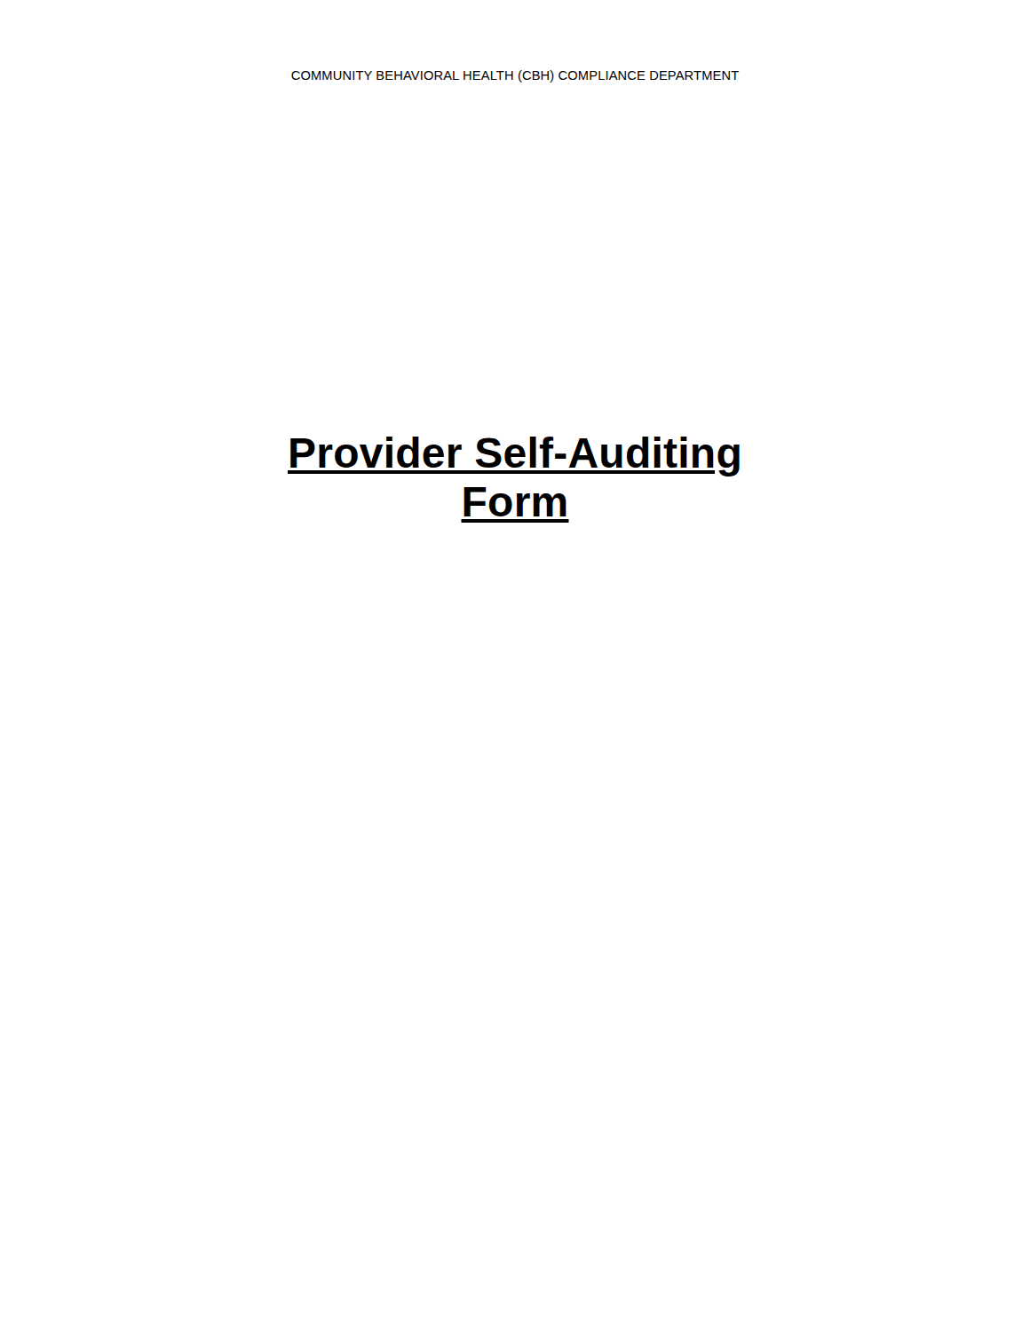COMMUNITY BEHAVIORAL HEALTH (CBH) COMPLIANCE DEPARTMENT
Provider Self-Auditing Form